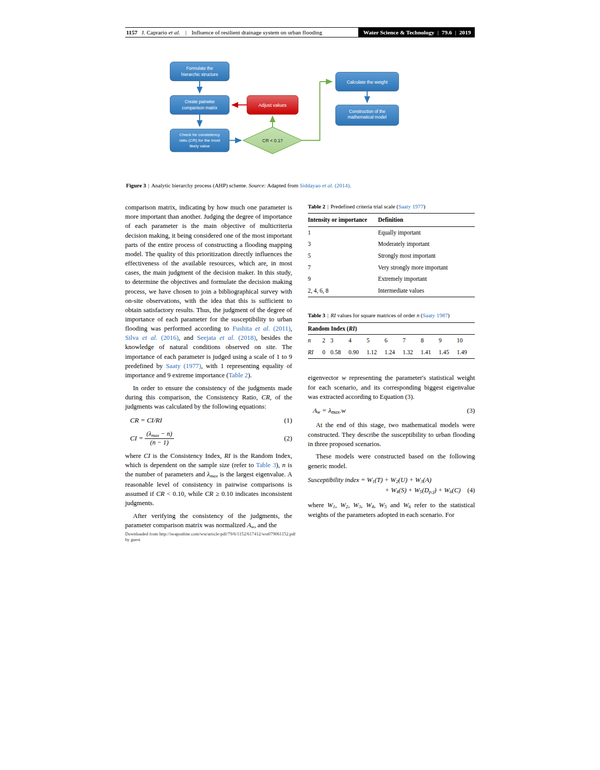1157 J. Caprario et al. | Influence of resilient drainage system on urban flooding
Water Science & Technology | 79.6 | 2019
Formulate the hierarchic structure Create pairwise comparison matrix Check for consistency ratio (CR) for the most likely value Adjust values CR < 0.1? Calculate the weight Construction of the mathematical model
Figure 3|Analytic hierarchy process (AHP) scheme. Source: Adapted from Siddayao et al. (2014).
comparison matrix, indicating by how much one parameter is more important than another. Judging the degree of importance of each parameter is the main objective of multicriteria decision making, it being considered one of the most important parts of the entire process of constructing a flooding mapping model. The quality of this prioritization directly influences the effectiveness of the available resources, which are, in most cases, the main judgment of the decision maker. In this study, to determine the objectives and formulate the decision making process, we have chosen to join a bibliographical survey with on-site observations, with the idea that this is sufficient to obtain satisfactory results. Thus, the judgment of the degree of importance of each parameter for the susceptibility to urban flooding was performed according to Fushita et al. (2011), Silva et al. (2016), and Seejata et al. (2018), besides the knowledge of natural conditions observed on site. The importance of each parameter is judged using a scale of 1 to 9 predefined by Saaty (1977), with 1 representing equality of importance and 9 extreme importance (Table 2).
In order to ensure the consistency of the judgments made during this comparison, the Consistency Ratio, CR, of the judgments was calculated by the following equations:
CR = CI/RI (1)
CI = (λmax − n)(n − 1) (2)
where CI is the Consistency Index, RI is the Random Index, which is dependent on the sample size (refer to Table 3), n is the number of parameters and λmax is the largest eigenvalue. A reasonable level of consistency in pairwise comparisons is assumed if CR < 0.10, while CR ≥ 0.10 indicates inconsistent judgments.
After verifying the consistency of the judgments, the parameter comparison matrix was normalized Aw, and the
Table 2|Predefined criteria trial scale (Saaty 1977)
| Intensity or importance | Definition |
| --- | --- |
| 1 | Equally important |
| 3 | Moderately important |
| 5 | Strongly most important |
| 7 | Very strongly more important |
| 9 | Extremely important |
| 2, 4, 6, 8 | Intermediate values |
Table 3|RI values for square matrices of order n (Saaty 1987)
| Random Index ( RI ) |
| n | 2 | 3 | 4 | 5 | 6 | 7 | 8 | 9 | 10 |
| RI | 0 | 0.58 | 0.90 | 1.12 | 1.24 | 1.32 | 1.41 | 1.45 | 1.49 |
eigenvector w representing the parameter's statistical weight for each scenario, and its corresponding biggest eigenvalue was extracted according to Equation (3).
Aw = λmax.w (3)
At the end of this stage, two mathematical models were constructed. They describe the susceptibility to urban flooding in three proposed scenarios.
These models were constructed based on the following generic model.
Susceptibility index = W1(T) + W2(U) + W3(A) + W4(S) + W5(Dp;f) + W6(C) (4)
where W1, W2, W3, W4, W5 and W6 refer to the statistical weights of the parameters adopted in each scenario. For
Downloaded from http://iwaponline.com/wst/article-pdf/79/6/1152/617412/wst079061152.pdf
by guest